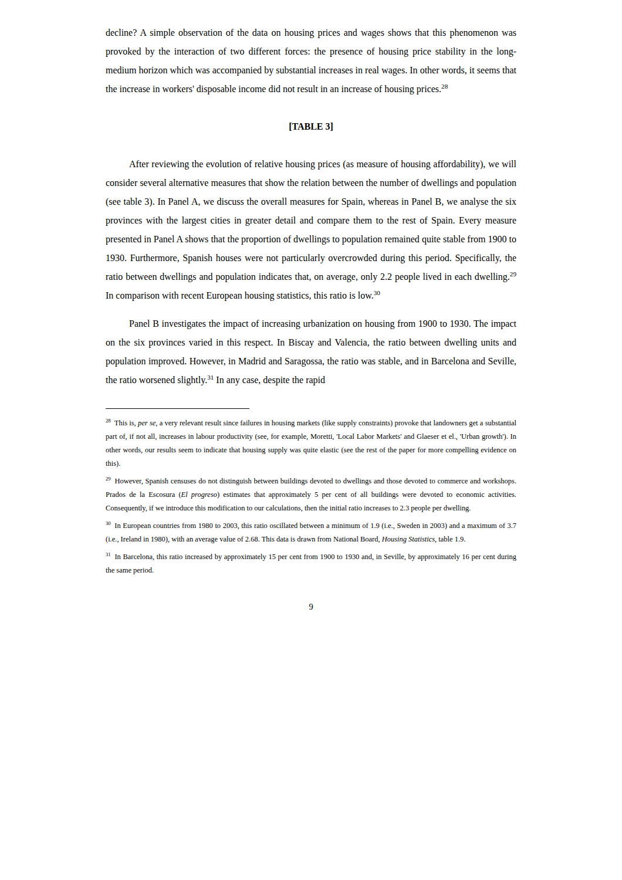decline? A simple observation of the data on housing prices and wages shows that this phenomenon was provoked by the interaction of two different forces: the presence of housing price stability in the long-medium horizon which was accompanied by substantial increases in real wages. In other words, it seems that the increase in workers' disposable income did not result in an increase of housing prices.28
[TABLE 3]
After reviewing the evolution of relative housing prices (as measure of housing affordability), we will consider several alternative measures that show the relation between the number of dwellings and population (see table 3). In Panel A, we discuss the overall measures for Spain, whereas in Panel B, we analyse the six provinces with the largest cities in greater detail and compare them to the rest of Spain. Every measure presented in Panel A shows that the proportion of dwellings to population remained quite stable from 1900 to 1930. Furthermore, Spanish houses were not particularly overcrowded during this period. Specifically, the ratio between dwellings and population indicates that, on average, only 2.2 people lived in each dwelling.29 In comparison with recent European housing statistics, this ratio is low.30
Panel B investigates the impact of increasing urbanization on housing from 1900 to 1930. The impact on the six provinces varied in this respect. In Biscay and Valencia, the ratio between dwelling units and population improved. However, in Madrid and Saragossa, the ratio was stable, and in Barcelona and Seville, the ratio worsened slightly.31 In any case, despite the rapid
28 This is, per se, a very relevant result since failures in housing markets (like supply constraints) provoke that landowners get a substantial part of, if not all, increases in labour productivity (see, for example, Moretti, 'Local Labor Markets' and Glaeser et el., 'Urban growth'). In other words, our results seem to indicate that housing supply was quite elastic (see the rest of the paper for more compelling evidence on this).
29 However, Spanish censuses do not distinguish between buildings devoted to dwellings and those devoted to commerce and workshops. Prados de la Escosura (El progreso) estimates that approximately 5 per cent of all buildings were devoted to economic activities. Consequently, if we introduce this modification to our calculations, then the initial ratio increases to 2.3 people per dwelling.
30 In European countries from 1980 to 2003, this ratio oscillated between a minimum of 1.9 (i.e., Sweden in 2003) and a maximum of 3.7 (i.e., Ireland in 1980), with an average value of 2.68. This data is drawn from National Board, Housing Statistics, table 1.9.
31 In Barcelona, this ratio increased by approximately 15 per cent from 1900 to 1930 and, in Seville, by approximately 16 per cent during the same period.
9